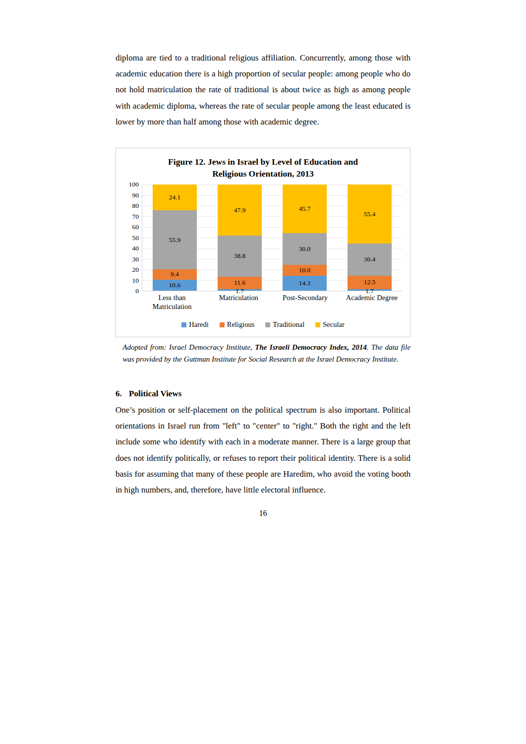diploma are tied to a traditional religious affiliation. Concurrently, among those with academic education there is a high proportion of secular people: among people who do not hold matriculation the rate of traditional is about twice as high as among people with academic diploma, whereas the rate of secular people among the least educated is lower by more than half among those with academic degree.
Figure 12. Jews in Israel by Level of Education and
Religious Orientation, 2013
100 90 80 70 60 50 40 30 20 10 0
24.1
55.9
9.4
10.6
47.9
38.8
11.6
1.7
45.7
30.0
10.0
14.3
55.4
30.4
12.5
1.7
Less than
Matriculation
Matriculation
Post-Secondary
Academic Degree
Haredi
Religious
Traditional
Secular
Adopted from: Israel Democracy Institute, The Israeli Democracy Index, 2014. The data file was provided by the Guttman Institute for Social Research at the Israel Democracy Institute.
6. Political Views
One’s position or self-placement on the political spectrum is also important. Political orientations in Israel run from "left" to "center" to "right." Both the right and the left include some who identify with each in a moderate manner. There is a large group that does not identify politically, or refuses to report their political identity. There is a solid basis for assuming that many of these people are Haredim, who avoid the voting booth in high numbers, and, therefore, have little electoral influence.
16